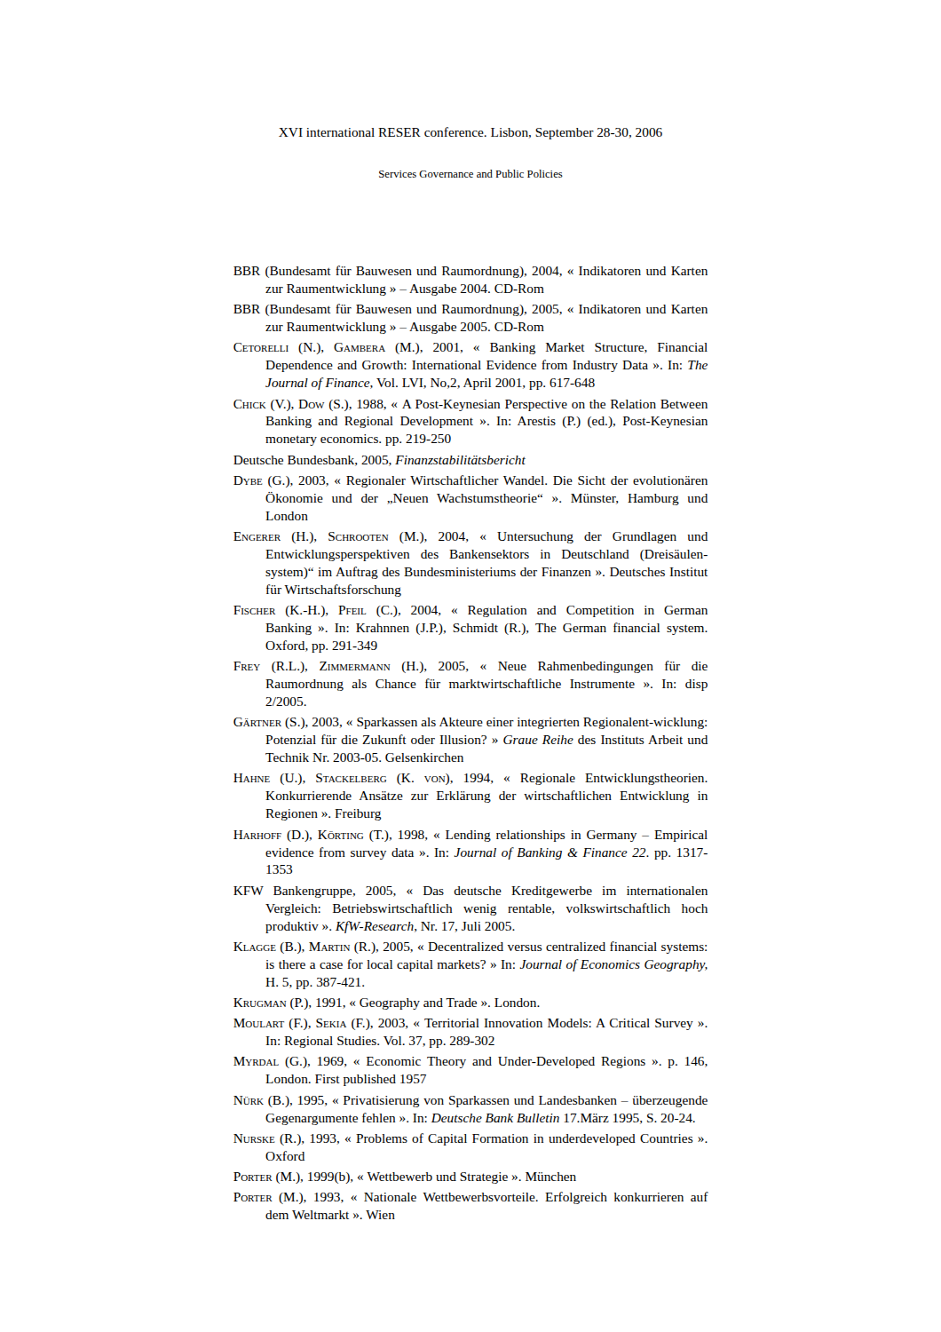XVI international RESER conference. Lisbon, September 28-30, 2006
Services Governance and Public Policies
BBR (Bundesamt für Bauwesen und Raumordnung), 2004, « Indikatoren und Karten zur Raumentwicklung » – Ausgabe 2004. CD-Rom
BBR (Bundesamt für Bauwesen und Raumordnung), 2005, « Indikatoren und Karten zur Raumentwicklung » – Ausgabe 2005. CD-Rom
Cetorelli (N.), Gambera (M.), 2001, « Banking Market Structure, Financial Dependence and Growth: International Evidence from Industry Data ». In: The Journal of Finance, Vol. LVI, No,2, April 2001, pp. 617-648
Chick (V.), Dow (S.), 1988, « A Post-Keynesian Perspective on the Relation Between Banking and Regional Development ». In: Arestis (P.) (ed.), Post-Keynesian monetary economics. pp. 219-250
Deutsche Bundesbank, 2005, Finanzstabilitätsbericht
Dybe (G.), 2003, « Regionaler Wirtschaftlicher Wandel. Die Sicht der evolutionären Ökonomie und der „Neuen Wachstumstheorie“ ». Münster, Hamburg und London
Engerer (H.), Schrooten (M.), 2004, « Untersuchung der Grundlagen und Entwicklungsperspektiven des Bankensektors in Deutschland (Dreisäulen-system)“ im Auftrag des Bundesministeriums der Finanzen ». Deutsches Institut für Wirtschaftsforschung
Fischer (K.-H.), Pfeil (C.), 2004, « Regulation and Competition in German Banking ». In: Krahnnen (J.P.), Schmidt (R.), The German financial system. Oxford, pp. 291-349
Frey (R.L.), Zimmermann (H.), 2005, « Neue Rahmenbedingungen für die Raumordnung als Chance für marktwirtschaftliche Instrumente ». In: disp 2/2005.
Gärtner (S.), 2003, « Sparkassen als Akteure einer integrierten Regionalent-wicklung: Potenzial für die Zukunft oder Illusion? » Graue Reihe des Instituts Arbeit und Technik Nr. 2003-05. Gelsenkirchen
Hahne (U.), Stackelberg (K. von), 1994, « Regionale Entwicklungstheorien. Konkurrierende Ansätze zur Erklärung der wirtschaftlichen Entwicklung in Regionen ». Freiburg
Harhoff (D.), Körting (T.), 1998, « Lending relationships in Germany – Empirical evidence from survey data ». In: Journal of Banking & Finance 22. pp. 1317-1353
KFW Bankengruppe, 2005, « Das deutsche Kreditgewerbe im internationalen Vergleich: Betriebswirtschaftlich wenig rentable, volkswirtschaftlich hoch produktiv ». KfW-Research, Nr. 17, Juli 2005.
Klagge (B.), Martin (R.), 2005, « Decentralized versus centralized financial systems: is there a case for local capital markets? » In: Journal of Economics Geography, H. 5, pp. 387-421.
Krugman (P.), 1991, « Geography and Trade ». London.
Moulart (F.), Sekia (F.), 2003, « Territorial Innovation Models: A Critical Survey ». In: Regional Studies. Vol. 37, pp. 289-302
Myrdal (G.), 1969, « Economic Theory and Under-Developed Regions ». p. 146, London. First published 1957
Nürk (B.), 1995, « Privatisierung von Sparkassen und Landesbanken – überzeugende Gegenargumente fehlen ». In: Deutsche Bank Bulletin 17.März 1995, S. 20-24.
Nurske (R.), 1993, « Problems of Capital Formation in underdeveloped Countries ». Oxford
Porter (M.), 1999(b), « Wettbewerb und Strategie ». München
Porter (M.), 1993, « Nationale Wettbewerbsvorteile. Erfolgreich konkurrieren auf dem Weltmarkt ». Wien